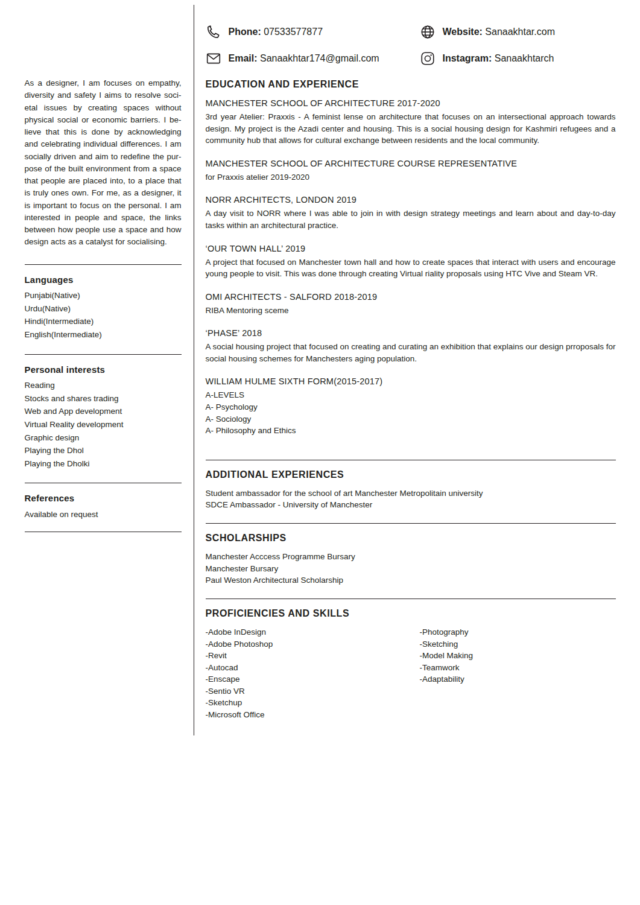Phone: 07533577877
Website: Sanaakhtar.com
Email: Sanaakhtar174@gmail.com
Instagram: Sanaakhtarch
As a designer, I am focuses on empathy, diversity and safety I aims to resolve societal issues by creating spaces without physical social or economic barriers. I believe that this is done by acknowledging and celebrating individual differences. I am socially driven and aim to redefine the purpose of the built environment from a space that people are placed into, to a place that is truly ones own. For me, as a designer, it is important to focus on the personal. I am interested in people and space, the links between how people use a space and how design acts as a catalyst for socialising.
Languages
Punjabi(Native)
Urdu(Native)
Hindi(Intermediate)
English(Intermediate)
Personal interests
Reading
Stocks and shares trading
Web and App development
Virtual Reality development
Graphic design
Playing the Dhol
Playing the Dholki
References
Available on request
Education and Experience
MANCHESTER SCHOOL OF ARCHITECTURE 2017-2020
3rd year Atelier: Praxxis - A feminist lense on architecture that focuses on an intersectional approach towards design. My project is the Azadi center and housing. This is a social housing design for Kashmiri refugees and a community hub that allows for cultural exchange between residents and the local community.
MANCHESTER SCHOOL OF ARCHITECTURE COURSE REPRESENTATIVE
for Praxxis atelier 2019-2020
NORR ARCHITECTS, LONDON 2019
A day visit to NORR where I was able to join in with design strategy meetings and learn about and day-to-day tasks within an architectural practice.
‘OUR TOWN HALL’ 2019
A project that focused on Manchester town hall and how to create spaces that interact with users and encourage young people to visit. This was done through creating Virtual riality proposals using HTC Vive and Steam VR.
OMI ARCHITECTS - SALFORD 2018-2019
RIBA Mentoring sceme
‘PHASE’ 2018
A social housing project that focused on creating and curating an exhibition that explains our design prroposals for social housing schemes for Manchesters aging population.
WILLIAM HULME SIXTH FORM(2015-2017)
A-LEVELS
A- Psychology
A- Sociology
A- Philosophy and Ethics
Additional Experiences
Student ambassador for the school of art Manchester Metropolitain university
SDCE Ambassador - University of Manchester
Scholarships
Manchester Acccess Programme Bursary
Manchester Bursary
Paul Weston Architectural Scholarship
Proficiencies and Skills
-Adobe InDesign
-Adobe Photoshop
-Revit
-Autocad
-Enscape
-Sentio VR
-Sketchup
-Microsoft Office
-Photography
-Sketching
-Model Making
-Teamwork
-Adaptability